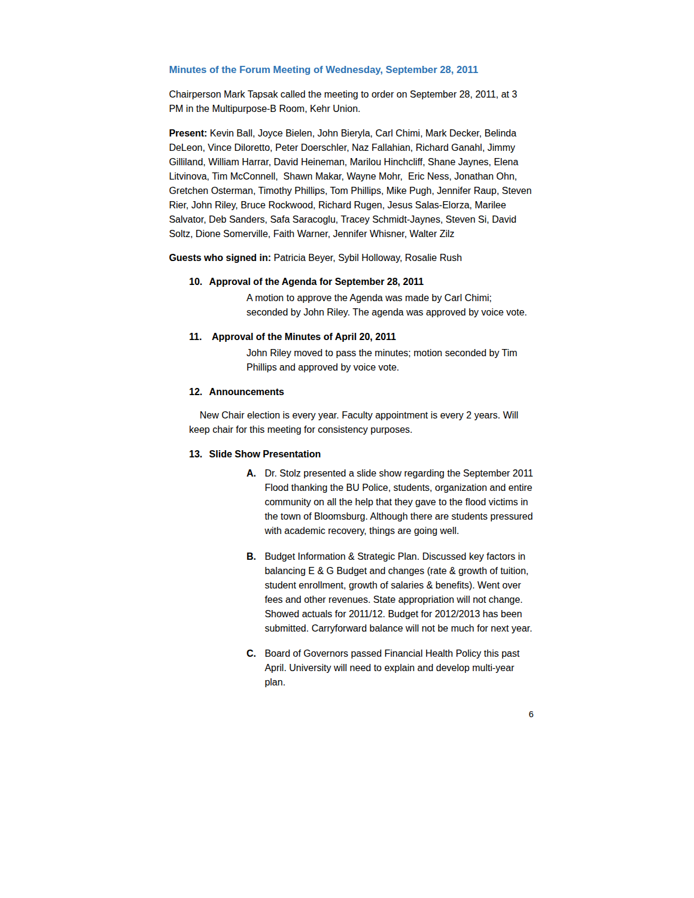Minutes of the Forum Meeting of Wednesday, September 28, 2011
Chairperson Mark Tapsak called the meeting to order on September 28, 2011, at 3 PM in the Multipurpose‑B Room, Kehr Union.
Present: Kevin Ball, Joyce Bielen, John Bieryla, Carl Chimi, Mark Decker, Belinda DeLeon, Vince Diloretto, Peter Doerschler, Naz Fallahian, Richard Ganahl, Jimmy Gilliland, William Harrar, David Heineman, Marilou Hinchcliff, Shane Jaynes, Elena Litvinova, Tim McConnell, Shawn Makar, Wayne Mohr, Eric Ness, Jonathan Ohn, Gretchen Osterman, Timothy Phillips, Tom Phillips, Mike Pugh, Jennifer Raup, Steven Rier, John Riley, Bruce Rockwood, Richard Rugen, Jesus Salas‑Elorza, Marilee Salvator, Deb Sanders, Safa Saracoglu, Tracey Schmidt‑Jaynes, Steven Si, David Soltz, Dione Somerville, Faith Warner, Jennifer Whisner, Walter Zilz
Guests who signed in: Patricia Beyer, Sybil Holloway, Rosalie Rush
10. Approval of the Agenda for September 28, 2011
A motion to approve the Agenda was made by Carl Chimi; seconded by John Riley. The agenda was approved by voice vote.
11. Approval of the Minutes of April 20, 2011
John Riley moved to pass the minutes; motion seconded by Tim Phillips and approved by voice vote.
12. Announcements
New Chair election is every year. Faculty appointment is every 2 years. Will keep chair for this meeting for consistency purposes.
13. Slide Show Presentation
Dr. Stolz presented a slide show regarding the September 2011 Flood thanking the BU Police, students, organization and entire community on all the help that they gave to the flood victims in the town of Bloomsburg. Although there are students pressured with academic recovery, things are going well.
Budget Information & Strategic Plan. Discussed key factors in balancing E & G Budget and changes (rate & growth of tuition, student enrollment, growth of salaries & benefits). Went over fees and other revenues. State appropriation will not change. Showed actuals for 2011/12. Budget for 2012/2013 has been submitted. Carryforward balance will not be much for next year.
Board of Governors passed Financial Health Policy this past April. University will need to explain and develop multi‑year plan.
6